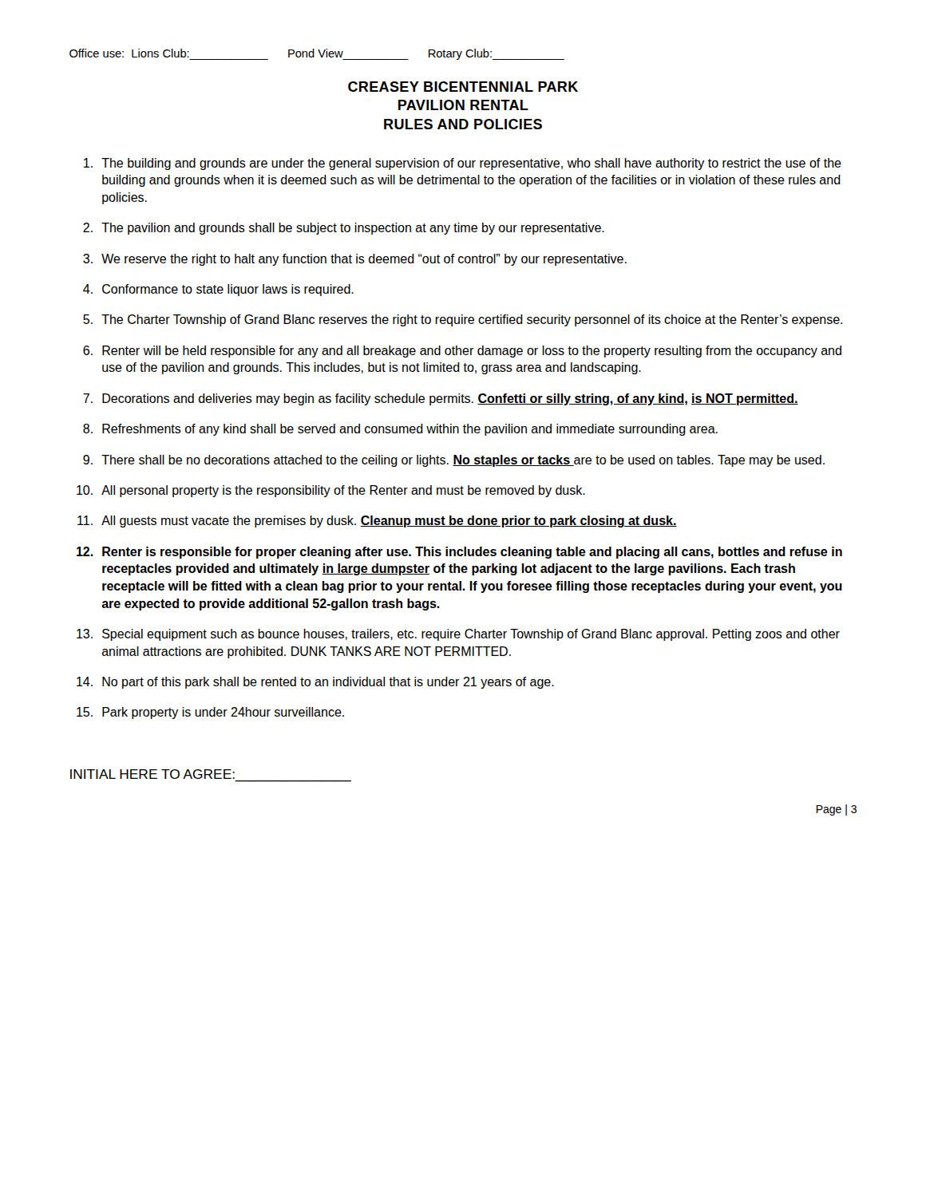Office use: Lions Club:____________ Pond View__________ Rotary Club:___________
CREASEY BICENTENNIAL PARK PAVILION RENTAL RULES AND POLICIES
The building and grounds are under the general supervision of our representative, who shall have authority to restrict the use of the building and grounds when it is deemed such as will be detrimental to the operation of the facilities or in violation of these rules and policies.
The pavilion and grounds shall be subject to inspection at any time by our representative.
We reserve the right to halt any function that is deemed “out of control” by our representative.
Conformance to state liquor laws is required.
The Charter Township of Grand Blanc reserves the right to require certified security personnel of its choice at the Renter’s expense.
Renter will be held responsible for any and all breakage and other damage or loss to the property resulting from the occupancy and use of the pavilion and grounds. This includes, but is not limited to, grass area and landscaping.
Decorations and deliveries may begin as facility schedule permits. Confetti or silly string, of any kind, is NOT permitted.
Refreshments of any kind shall be served and consumed within the pavilion and immediate surrounding area.
There shall be no decorations attached to the ceiling or lights. No staples or tacks are to be used on tables. Tape may be used.
All personal property is the responsibility of the Renter and must be removed by dusk.
All guests must vacate the premises by dusk. Cleanup must be done prior to park closing at dusk.
Renter is responsible for proper cleaning after use. This includes cleaning table and placing all cans, bottles and refuse in receptacles provided and ultimately in large dumpster of the parking lot adjacent to the large pavilions. Each trash receptacle will be fitted with a clean bag prior to your rental. If you foresee filling those receptacles during your event, you are expected to provide additional 52-gallon trash bags.
Special equipment such as bounce houses, trailers, etc. require Charter Township of Grand Blanc approval. Petting zoos and other animal attractions are prohibited. DUNK TANKS ARE NOT PERMITTED.
No part of this park shall be rented to an individual that is under 21 years of age.
Park property is under 24hour surveillance.
INITIAL HERE TO AGREE:_______________
Page | 3